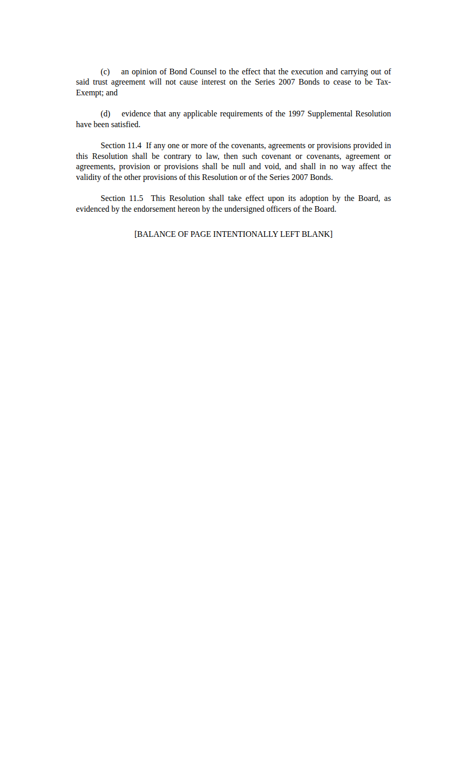(c) an opinion of Bond Counsel to the effect that the execution and carrying out of said trust agreement will not cause interest on the Series 2007 Bonds to cease to be Tax-Exempt; and
(d) evidence that any applicable requirements of the 1997 Supplemental Resolution have been satisfied.
Section 11.4 If any one or more of the covenants, agreements or provisions provided in this Resolution shall be contrary to law, then such covenant or covenants, agreement or agreements, provision or provisions shall be null and void, and shall in no way affect the validity of the other provisions of this Resolution or of the Series 2007 Bonds.
Section 11.5 This Resolution shall take effect upon its adoption by the Board, as evidenced by the endorsement hereon by the undersigned officers of the Board.
[BALANCE OF PAGE INTENTIONALLY LEFT BLANK]